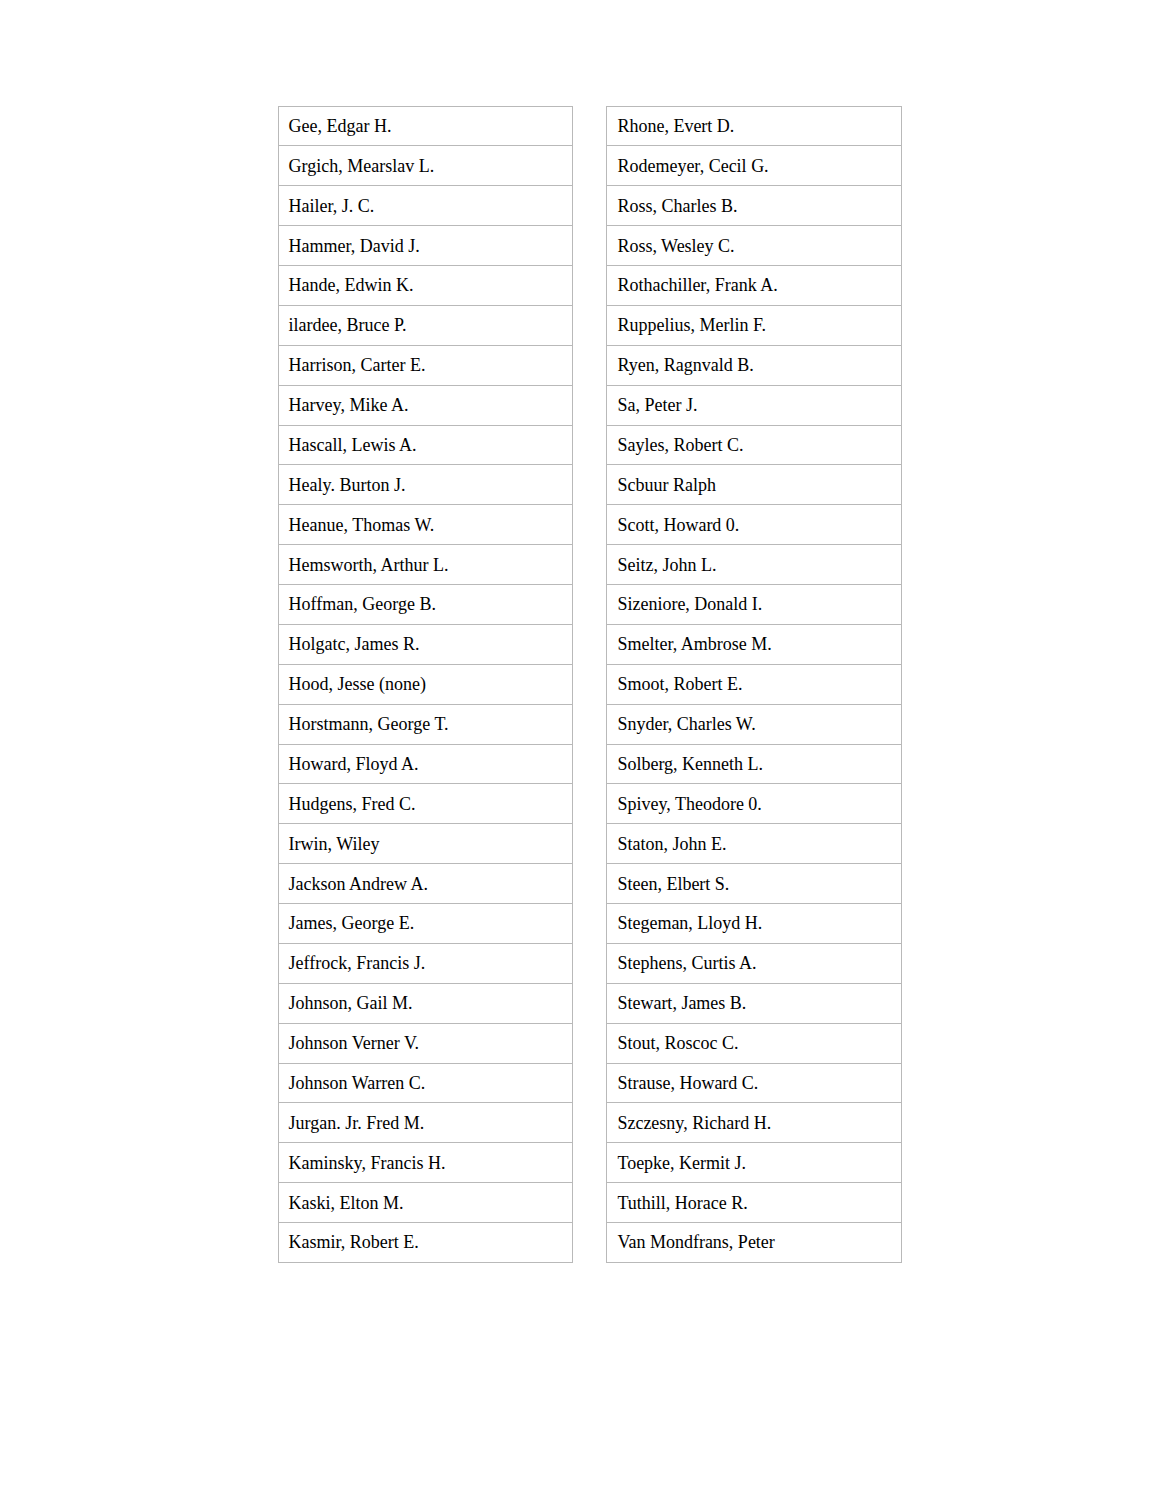| Gee, Edgar H. |
| Grgich, Mearslav L. |
| Hailer, J. C. |
| Hammer, David J. |
| Hande, Edwin K. |
| ilardee, Bruce P. |
| Harrison, Carter E. |
| Harvey, Mike A. |
| Hascall, Lewis A. |
| Healy. Burton J. |
| Heanue, Thomas W. |
| Hemsworth, Arthur L. |
| Hoffman, George B. |
| Holgatc, James R. |
| Hood, Jesse (none) |
| Horstmann, George T. |
| Howard, Floyd A. |
| Hudgens, Fred C. |
| Irwin, Wiley |
| Jackson Andrew A. |
| James, George E. |
| Jeffrock, Francis J. |
| Johnson, Gail M. |
| Johnson Verner V. |
| Johnson Warren C. |
| Jurgan. Jr. Fred M. |
| Kaminsky, Francis H. |
| Kaski, Elton M. |
| Kasmir, Robert E. |
| Rhone, Evert D. |
| Rodemeyer, Cecil G. |
| Ross, Charles B. |
| Ross, Wesley C. |
| Rothachiller, Frank A. |
| Ruppelius, Merlin F. |
| Ryen, Ragnvald B. |
| Sa, Peter J. |
| Sayles, Robert C. |
| Scbuur Ralph |
| Scott, Howard 0. |
| Seitz, John L. |
| Sizeniore, Donald I. |
| Smelter, Ambrose M. |
| Smoot, Robert E. |
| Snyder, Charles W. |
| Solberg, Kenneth L. |
| Spivey, Theodore 0. |
| Staton, John E. |
| Steen, Elbert S. |
| Stegeman, Lloyd H. |
| Stephens, Curtis A. |
| Stewart, James B. |
| Stout, Roscoc C. |
| Strause, Howard C. |
| Szczesny, Richard H. |
| Toepke, Kermit J. |
| Tuthill, Horace R. |
| Van Mondfrans, Peter |